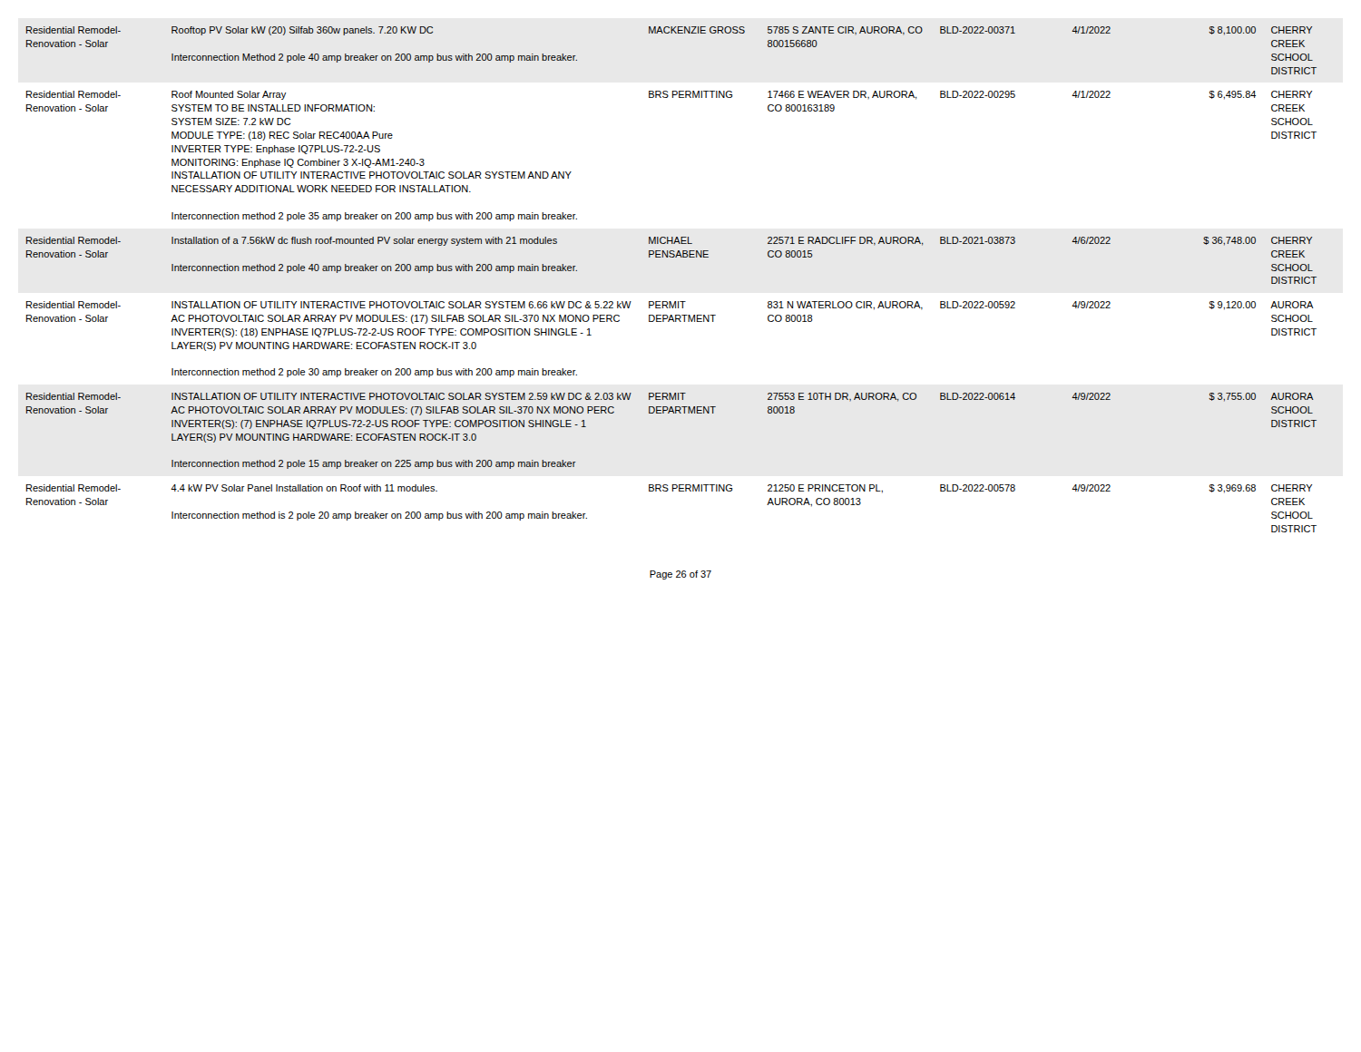| Residential Remodel-Renovation - Solar | Rooftop PV Solar kW (20) Silfab 360w panels. 7.20 KW DC Interconnection Method 2 pole 40 amp breaker on 200 amp bus with 200 amp main breaker. | MACKENZIE GROSS | 5785 S ZANTE CIR, AURORA, CO 800156680 | BLD-2022-00371 | 4/1/2022 | $ 8,100.00 | CHERRY CREEK SCHOOL DISTRICT |
| Residential Remodel-Renovation - Solar | Roof Mounted Solar Array SYSTEM TO BE INSTALLED INFORMATION: SYSTEM SIZE: 7.2 kW DC MODULE TYPE: (18) REC Solar REC400AA Pure INVERTER TYPE: Enphase IQ7PLUS-72-2-US MONITORING: Enphase IQ Combiner 3 X-IQ-AM1-240-3 INSTALLATION OF UTILITY INTERACTIVE PHOTOVOLTAIC SOLAR SYSTEM AND ANY NECESSARY ADDITIONAL WORK NEEDED FOR INSTALLATION. Interconnection method 2 pole 35 amp breaker on 200 amp bus with 200 amp main breaker. | BRS PERMITTING | 17466 E WEAVER DR, AURORA, CO 800163189 | BLD-2022-00295 | 4/1/2022 | $ 6,495.84 | CHERRY CREEK SCHOOL DISTRICT |
| Residential Remodel-Renovation - Solar | Installation of a 7.56kW dc flush roof-mounted PV solar energy system with 21 modules Interconnection method 2 pole 40 amp breaker on 200 amp bus with 200 amp main breaker. | MICHAEL PENSABENE | 22571 E RADCLIFF DR, AURORA, CO 80015 | BLD-2021-03873 | 4/6/2022 | $ 36,748.00 | CHERRY CREEK SCHOOL DISTRICT |
| Residential Remodel-Renovation - Solar | INSTALLATION OF UTILITY INTERACTIVE PHOTOVOLTAIC SOLAR SYSTEM 6.66 kW DC & 5.22 kW AC PHOTOVOLTAIC SOLAR ARRAY PV MODULES: (17) SILFAB SOLAR SIL-370 NX MONO PERC INVERTER(S): (18) ENPHASE IQ7PLUS-72-2-US ROOF TYPE: COMPOSITION SHINGLE - 1 LAYER(S) PV MOUNTING HARDWARE: ECOFASTEN ROCK-IT 3.0 Interconnection method 2 pole 30 amp breaker on 200 amp bus with 200 amp main breaker. | PERMIT DEPARTMENT | 831 N WATERLOO CIR, AURORA, CO 80018 | BLD-2022-00592 | 4/9/2022 | $ 9,120.00 | AURORA SCHOOL DISTRICT |
| Residential Remodel-Renovation - Solar | INSTALLATION OF UTILITY INTERACTIVE PHOTOVOLTAIC SOLAR SYSTEM 2.59 kW DC & 2.03 kW AC PHOTOVOLTAIC SOLAR ARRAY PV MODULES: (7) SILFAB SOLAR SIL-370 NX MONO PERC INVERTER(S): (7) ENPHASE IQ7PLUS-72-2-US ROOF TYPE: COMPOSITION SHINGLE - 1 LAYER(S) PV MOUNTING HARDWARE: ECOFASTEN ROCK-IT 3.0 Interconnection method 2 pole 15 amp breaker on 225 amp bus with 200 amp main breaker | PERMIT DEPARTMENT | 27553 E 10TH DR, AURORA, CO 80018 | BLD-2022-00614 | 4/9/2022 | $ 3,755.00 | AURORA SCHOOL DISTRICT |
| Residential Remodel-Renovation - Solar | 4.4 kW PV Solar Panel Installation on Roof with 11 modules. Interconnection method is 2 pole 20 amp breaker on 200 amp bus with 200 amp main breaker. | BRS PERMITTING | 21250 E PRINCETON PL, AURORA, CO 80013 | BLD-2022-00578 | 4/9/2022 | $ 3,969.68 | CHERRY CREEK SCHOOL DISTRICT |
Page 26 of 37